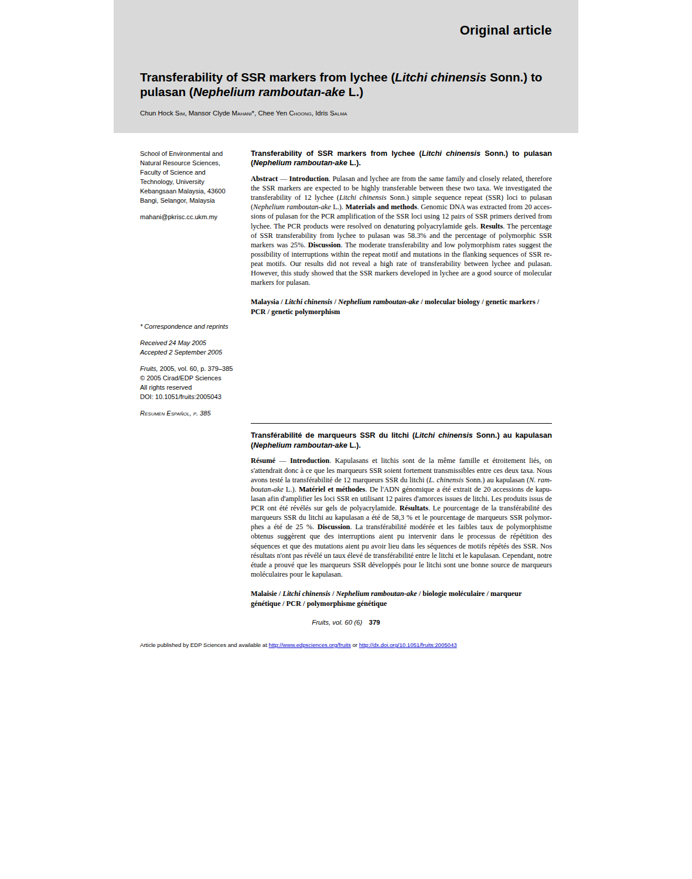Original article
Transferability of SSR markers from lychee (Litchi chinensis Sonn.) to pulasan (Nephelium ramboutan-ake L.)
Chun Hock Sim, Mansor Clyde Mahani*, Chee Yen Choong, Idris Salma
School of Environmental and Natural Resource Sciences, Faculty of Science and Technology, University Kebangsaan Malaysia, 43600 Bangi, Selangor, Malaysia
mahani@pkrisc.cc.ukm.my
* Correspondence and reprints
Received 24 May 2005
Accepted 2 September 2005
Fruits, 2005, vol. 60, p. 379–385
© 2005 Cirad/EDP Sciences
All rights reserved
DOI: 10.1051/fruits:2005043
Resumen Español, p. 385
Transferability of SSR markers from lychee (Litchi chinensis Sonn.) to pulasan (Nephelium ramboutan-ake L.).
Abstract — Introduction. Pulasan and lychee are from the same family and closely related, therefore the SSR markers are expected to be highly transferable between these two taxa. We investigated the transferability of 12 lychee (Litchi chinensis Sonn.) simple sequence repeat (SSR) loci to pulasan (Nephelium ramboutan-ake L.). Materials and methods. Genomic DNA was extracted from 20 accessions of pulasan for the PCR amplification of the SSR loci using 12 pairs of SSR primers derived from lychee. The PCR products were resolved on denaturing polyacrylamide gels. Results. The percentage of SSR transferability from lychee to pulasan was 58.3% and the percentage of polymorphic SSR markers was 25%. Discussion. The moderate transferability and low polymorphism rates suggest the possibility of interruptions within the repeat motif and mutations in the flanking sequences of SSR repeat motifs. Our results did not reveal a high rate of transferability between lychee and pulasan. However, this study showed that the SSR markers developed in lychee are a good source of molecular markers for pulasan.
Malaysia / Litchi chinensis / Nephelium ramboutan-ake / molecular biology / genetic markers / PCR / genetic polymorphism
Transférabilité de marqueurs SSR du litchi (Litchi chinensis Sonn.) au kapulasan (Nephelium ramboutan-ake L.).
Résumé — Introduction. Kapulasans et litchis sont de la même famille et étroitement liés, on s'attendrait donc à ce que les marqueurs SSR soient fortement transmissibles entre ces deux taxa. Nous avons testé la transférabilité de 12 marqueurs SSR du litchi (L. chinensis Sonn.) au kapulasan (N. ramboutan-ake L.). Matériel et méthodes. De l'ADN génomique a été extrait de 20 accessions de kapulasan afin d'amplifier les loci SSR en utilisant 12 paires d'amorces issues de litchi. Les produits issus de PCR ont été révélés sur gels de polyacrylamide. Résultats. Le pourcentage de la transférabilité des marqueurs SSR du litchi au kapulasan a été de 58,3 % et le pourcentage de marqueurs SSR polymorphes a été de 25 %. Discussion. La transférabilité modérée et les faibles taux de polymorphisme obtenus suggèrent que des interruptions aient pu intervenir dans le processus de répétition des séquences et que des mutations aient pu avoir lieu dans les séquences de motifs répétés des SSR. Nos résultats n'ont pas révélé un taux élevé de transférabilité entre le litchi et le kapulasan. Cependant, notre étude a prouvé que les marqueurs SSR développés pour le litchi sont une bonne source de marqueurs moléculaires pour le kapulasan.
Malaisie / Litchi chinensis / Nephelium ramboutan-ake / biologie moléculaire / marqueur génétique / PCR / polymorphisme génétique
Fruits, vol. 60 (6) 379
Article published by EDP Sciences and available at http://www.edpsciences.org/fruits or http://dx.doi.org/10.1051/fruits:2005043